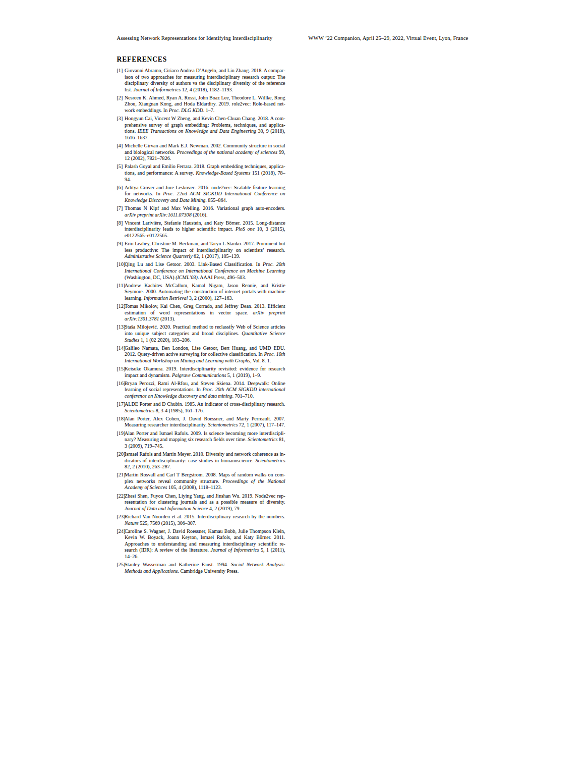Assessing Network Representations for Identifying Interdisciplinarity
WWW ’22 Companion, April 25–29, 2022, Virtual Event, Lyon, France
REFERENCES
[1] Giovanni Abramo, Ciriaco Andrea D’Angelo, and Lin Zhang. 2018. A comparison of two approaches for measuring interdisciplinary research output: The disciplinary diversity of authors vs the disciplinary diversity of the reference list. Journal of Informetrics 12, 4 (2018), 1182–1193.
[2] Nesreen K. Ahmed, Ryan A. Rossi, John Boaz Lee, Theodore L. Willke, Rong Zhou, Xiangnan Kong, and Hoda Eldardiry. 2019. role2vec: Role-based network embeddings. In Proc. DLG KDD. 1–7.
[3] Hongyun Cai, Vincent W Zheng, and Kevin Chen-Chuan Chang. 2018. A comprehensive survey of graph embedding: Problems, techniques, and applications. IEEE Transactions on Knowledge and Data Engineering 30, 9 (2018), 1616–1637.
[4] Michelle Girvan and Mark E.J. Newman. 2002. Community structure in social and biological networks. Proceedings of the national academy of sciences 99, 12 (2002), 7821–7826.
[5] Palash Goyal and Emilio Ferrara. 2018. Graph embedding techniques, applications, and performance: A survey. Knowledge-Based Systems 151 (2018), 78–94.
[6] Aditya Grover and Jure Leskovec. 2016. node2vec: Scalable feature learning for networks. In Proc. 22nd ACM SIGKDD International Conference on Knowledge Discovery and Data Mining. 855–864.
[7] Thomas N Kipf and Max Welling. 2016. Variational graph auto-encoders. arXiv preprint arXiv:1611.07308 (2016).
[8] Vincent Larivière, Stefanie Haustein, and Katy Börner. 2015. Long-distance interdisciplinarity leads to higher scientific impact. PloS one 10, 3 (2015), e0122565–e0122565.
[9] Erin Leahey, Christine M. Beckman, and Taryn L Stanko. 2017. Prominent but less productive: The impact of interdisciplinarity on scientists’ research. Administrative Science Quarterly 62, 1 (2017), 105–139.
[10] Qing Lu and Lise Getoor. 2003. Link-Based Classification. In Proc. 20th International Conference on International Conference on Machine Learning (Washington, DC, USA) (ICML’03). AAAI Press, 496–503.
[11] Andrew Kachites McCallum, Kamal Nigam, Jason Rennie, and Kristie Seymore. 2000. Automating the construction of internet portals with machine learning. Information Retrieval 3, 2 (2000), 127–163.
[12] Tomas Mikolov, Kai Chen, Greg Corrado, and Jeffrey Dean. 2013. Efficient estimation of word representations in vector space. arXiv preprint arXiv:1301.3781 (2013).
[13] Staša Milojević. 2020. Practical method to reclassify Web of Science articles into unique subject categories and broad disciplines. Quantitative Science Studies 1, 1 (02 2020), 183–206.
[14] Galileo Namata, Ben London, Lise Getoor, Bert Huang, and UMD EDU. 2012. Query-driven active surveying for collective classification. In Proc. 10th International Workshop on Mining and Learning with Graphs, Vol. 8. 1.
[15] Keisuke Okamura. 2019. Interdisciplinarity revisited: evidence for research impact and dynamism. Palgrave Communications 5, 1 (2019), 1–9.
[16] Bryan Perozzi, Rami Al-Rfou, and Steven Skiena. 2014. Deepwalk: Online learning of social representations. In Proc. 20th ACM SIGKDD international conference on Knowledge discovery and data mining. 701–710.
[17] ALDE Porter and D Chubin. 1985. An indicator of cross-disciplinary research. Scientometrics 8, 3-4 (1985), 161–176.
[18] Alan Porter, Alex Cohen, J. David Roessner, and Marty Perreault. 2007. Measuring researcher interdisciplinarity. Scientometrics 72, 1 (2007), 117–147.
[19] Alan Porter and Ismael Rafols. 2009. Is science becoming more interdisciplinary? Measuring and mapping six research fields over time. Scientometrics 81, 3 (2009), 719–745.
[20] Ismael Rafols and Martin Meyer. 2010. Diversity and network coherence as indicators of interdisciplinarity: case studies in bionanoscience. Scientometrics 82, 2 (2010), 263–287.
[21] Martin Rosvall and Carl T Bergstrom. 2008. Maps of random walks on complex networks reveal community structure. Proceedings of the National Academy of Sciences 105, 4 (2008), 1118–1123.
[22] Zhesi Shen, Fuyou Chen, Liying Yang, and Jinshan Wu. 2019. Node2vec representation for clustering journals and as a possible measure of diversity. Journal of Data and Information Science 4, 2 (2019), 79.
[23] Richard Van Noorden et al. 2015. Interdisciplinary research by the numbers. Nature 525, 7569 (2015), 306–307.
[24] Caroline S. Wagner, J. David Roessner, Kamau Bobb, Julie Thompson Klein, Kevin W. Boyack, Joann Keyton, Ismael Rafols, and Katy Börner. 2011. Approaches to understanding and measuring interdisciplinary scientific research (IDR): A review of the literature. Journal of Informetrics 5, 1 (2011), 14–26.
[25] Stanley Wasserman and Katherine Faust. 1994. Social Network Analysis: Methods and Applications. Cambridge University Press.